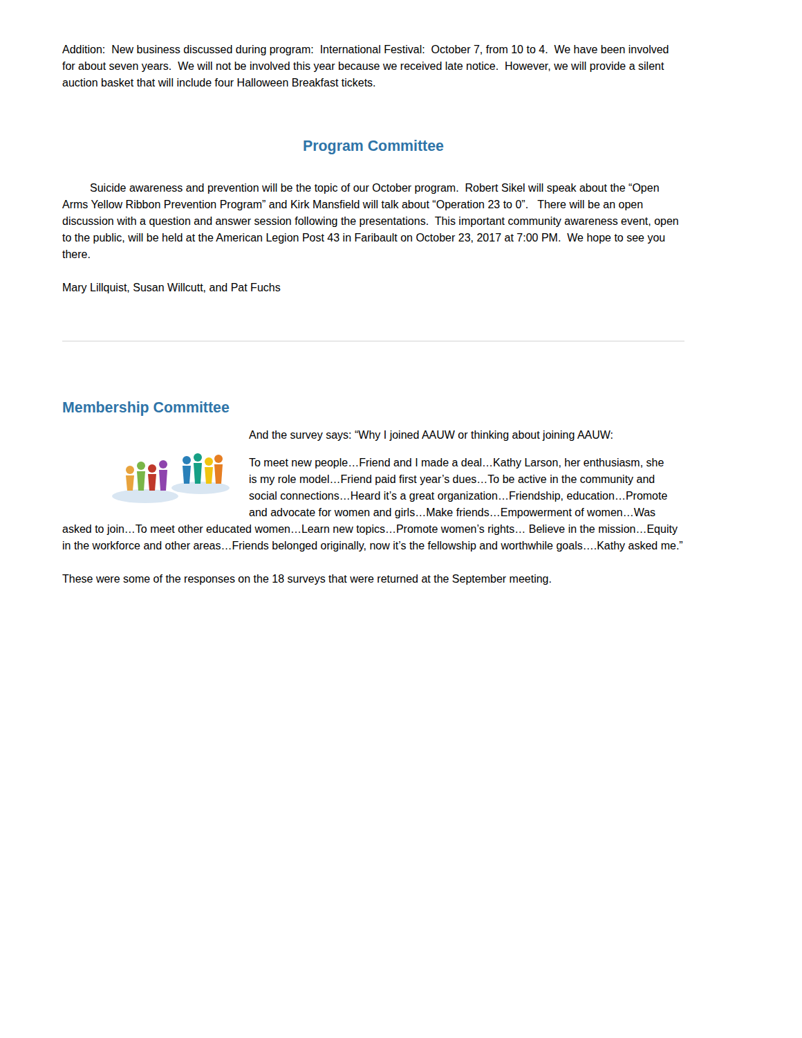Addition: New business discussed during program: International Festival: October 7, from 10 to 4. We have been involved for about seven years. We will not be involved this year because we received late notice. However, we will provide a silent auction basket that will include four Halloween Breakfast tickets.
Program Committee
Suicide awareness and prevention will be the topic of our October program. Robert Sikel will speak about the “Open Arms Yellow Ribbon Prevention Program” and Kirk Mansfield will talk about “Operation 23 to 0”. There will be an open discussion with a question and answer session following the presentations. This important community awareness event, open to the public, will be held at the American Legion Post 43 in Faribault on October 23, 2017 at 7:00 PM. We hope to see you there.
Mary Lillquist, Susan Willcutt, and Pat Fuchs
Membership Committee
And the survey says: “Why I joined AAUW or thinking about joining AAUW:
To meet new people…Friend and I made a deal…Kathy Larson, her enthusiasm, she
is my role model…Friend paid first year’s dues…To be active in the community and social connections…Heard it’s a great organization…Friendship, education…Promote and advocate for women and girls…Make friends…Empowerment of women…Was asked to join…To meet other educated women…Learn new topics…Promote women’s rights… Believe in the mission…Equity in the workforce and other areas…Friends belonged originally, now it’s the fellowship and worthwhile goals….Kathy asked me.”
These were some of the responses on the 18 surveys that were returned at the September meeting.